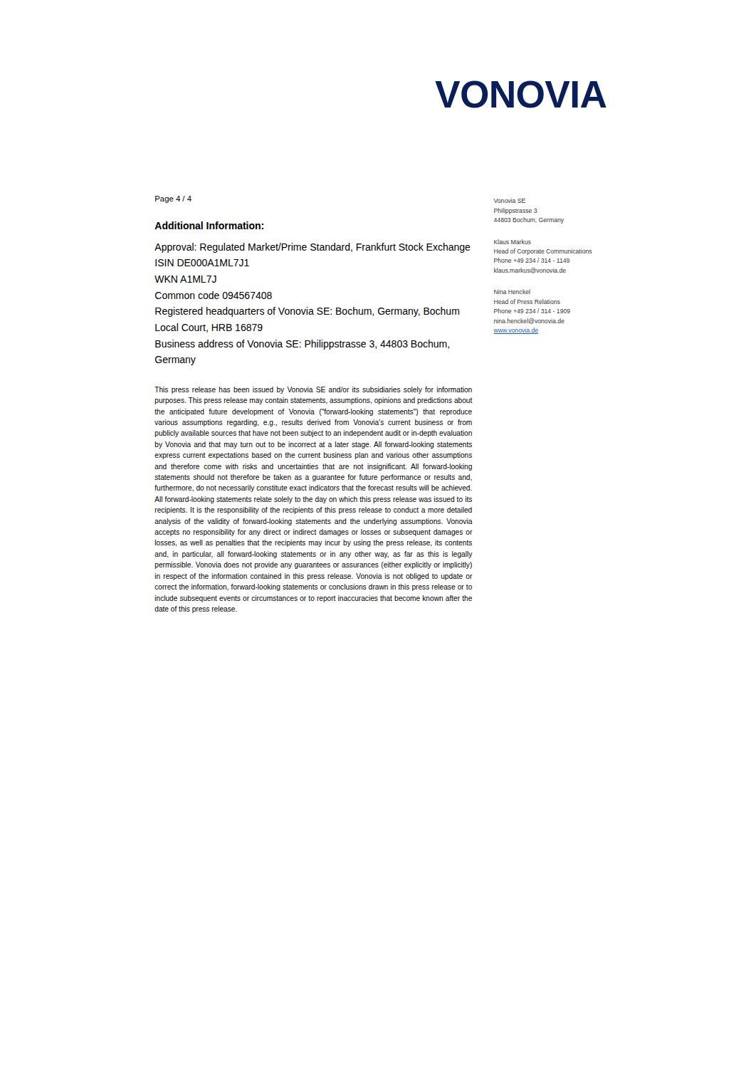VONOVIA
Page 4 / 4
Additional Information:
Approval: Regulated Market/Prime Standard, Frankfurt Stock Exchange
ISIN DE000A1ML7J1
WKN A1ML7J
Common code 094567408
Registered headquarters of Vonovia SE: Bochum, Germany, Bochum Local Court, HRB 16879
Business address of Vonovia SE: Philippstrasse 3, 44803 Bochum, Germany
This press release has been issued by Vonovia SE and/or its subsidiaries solely for information purposes. This press release may contain statements, assumptions, opinions and predictions about the anticipated future development of Vonovia ("forward-looking statements") that reproduce various assumptions regarding, e.g., results derived from Vonovia's current business or from publicly available sources that have not been subject to an independent audit or in-depth evaluation by Vonovia and that may turn out to be incorrect at a later stage. All forward-looking statements express current expectations based on the current business plan and various other assumptions and therefore come with risks and uncertainties that are not insignificant. All forward-looking statements should not therefore be taken as a guarantee for future performance or results and, furthermore, do not necessarily constitute exact indicators that the forecast results will be achieved. All forward-looking statements relate solely to the day on which this press release was issued to its recipients. It is the responsibility of the recipients of this press release to conduct a more detailed analysis of the validity of forward-looking statements and the underlying assumptions. Vonovia accepts no responsibility for any direct or indirect damages or losses or subsequent damages or losses, as well as penalties that the recipients may incur by using the press release, its contents and, in particular, all forward-looking statements or in any other way, as far as this is legally permissible. Vonovia does not provide any guarantees or assurances (either explicitly or implicitly) in respect of the information contained in this press release. Vonovia is not obliged to update or correct the information, forward-looking statements or conclusions drawn in this press release or to include subsequent events or circumstances or to report inaccuracies that become known after the date of this press release.
Vonovia SE
Philippstrasse 3
44803 Bochum, Germany
Klaus Markus
Head of Corporate Communications
Phone +49 234 / 314 - 1149
klaus.markus@vonovia.de
Nina Henckel
Head of Press Relations
Phone +49 234 / 314 - 1909
nina.henckel@vonovia.de
www.vonovia.de